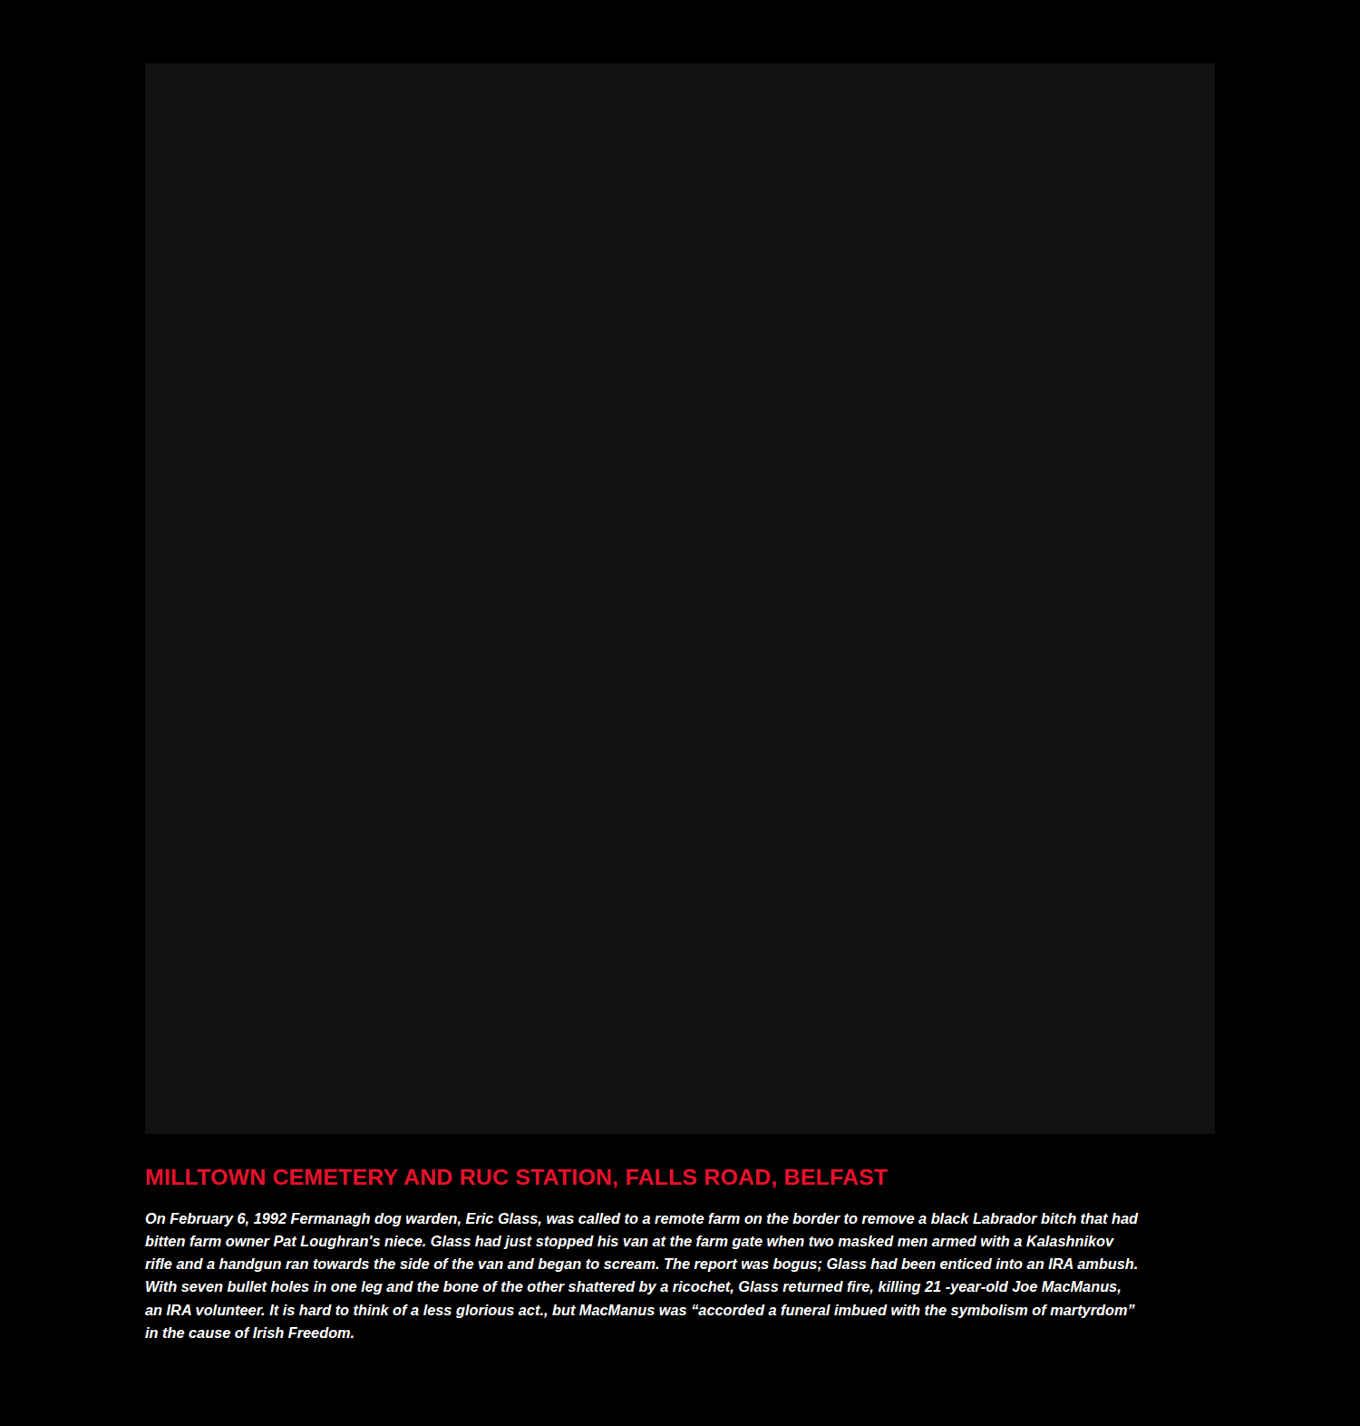Milltown Cemetery and RUC Station, Falls Road, Belfast
On February 6, 1992 Fermanagh dog warden, Eric Glass, was called to a remote farm on the border to remove a black Labrador bitch that had bitten farm owner Pat Loughran's niece. Glass had just stopped his van at the farm gate when two masked men armed with a Kalashnikov rifle and a handgun ran towards the side of the van and began to scream. The report was bogus; Glass had been enticed into an IRA ambush. With seven bullet holes in one leg and the bone of the other shattered by a ricochet, Glass returned fire, killing 21 -year-old Joe MacManus, an IRA volunteer. It is hard to think of a less glorious act., but MacManus was “accorded a funeral imbued with the symbolism of martyrdom” in the cause of Irish Freedom.